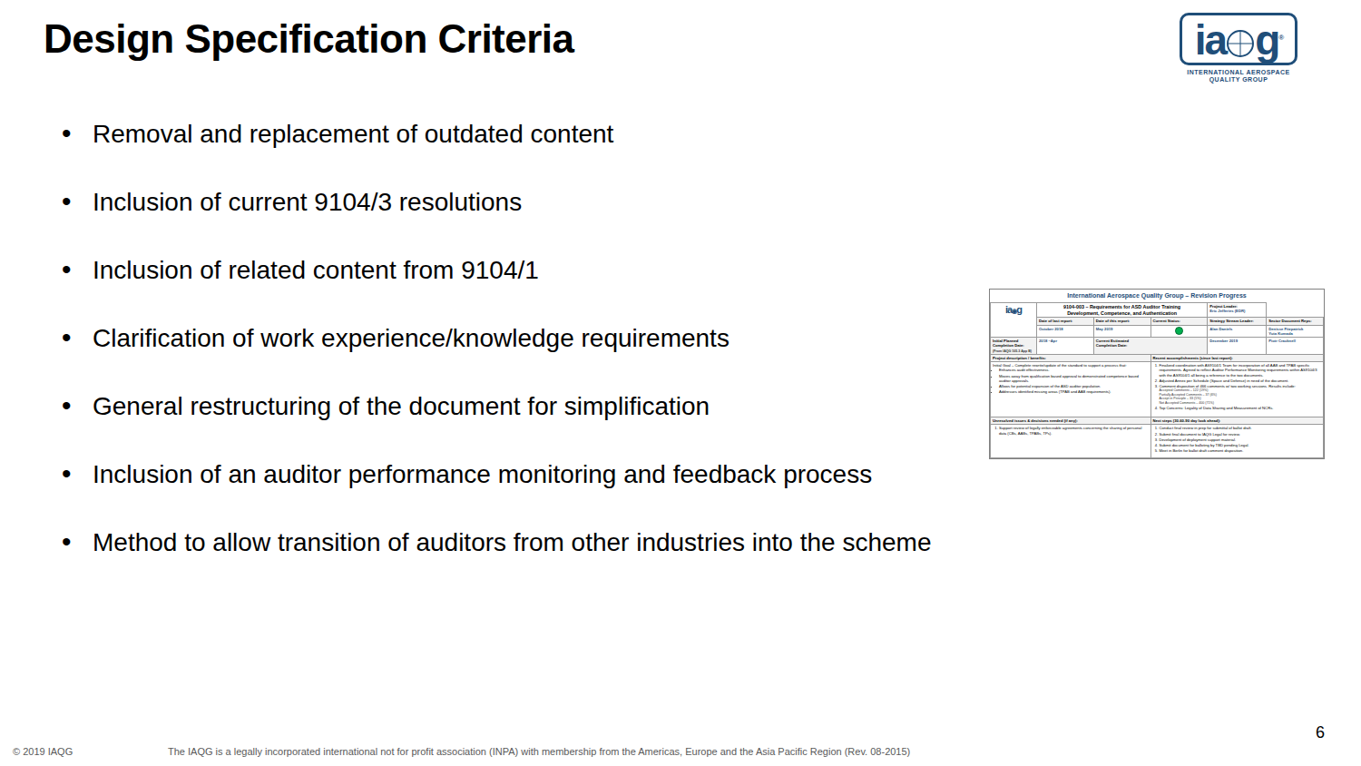Design Specification Criteria
ia g®
INTERNATIONAL AEROSPACE
QUALITY GROUP
Removal and replacement of outdated content
Inclusion of current 9104/3 resolutions
Inclusion of related content from 9104/1
Clarification of work experience/knowledge requirements
General restructuring of the document for simplification
Inclusion of an auditor performance monitoring and feedback process
Method to allow transition of auditors from other industries into the scheme
International Aerospace Quality Group – Revision Progress
| ia ◉ g | 9104-003 – Requirements for ASD Auditor Training Development, Competence, and Authentication | Project Leader: Eric Jefferies (EDR) |
| Date of last report: | Date of this report: | Current Status: | Strategy Stream Leader: | Sector Document Reps: |
| October 2018 | May 2019 | | Alan Daniels | Denisse Fitzpatrick Yuta Kumada |
| Initial Planned Completion Date: (From IAQG 105.3 App B) | 2018 –Apr | Current Estimated Completion Date: | December 2019 | Piotr Cracknell |
| Project description / benefits: | Recent accomplishments (since last report): |
| Initial Goal – Complete rewrite/update of the standard to support a process that: Enhances audit effectiveness. Moves away from qualification based approval to demonstrated competence based auditor approvals. Allows for potential expansion of the ASD auditor population. Addresses identified missing areas (TPAB and AAB requirements). | Finalized coordination with AS9104/1 Team for incorporation of all AAB and TPAB specific requirements. Agreed to reflect Auditor Performance Monitoring requirements within AS9104/3 with the AS9104/1 all being a reference to the two documents. Adjusted Annex per Schedule (Space and Defense) in need of the document. Comment disposition of 466 comments w/ two working sessions. Results include: Accepted Comments – 122 (19%) Partially Accepted Comments – 37 (6%) Accept in Principle – 33 (5%) Not Accepted Comments – 400 (71%) Top Concerns: Legality of Data Sharing and Measurement of NCRs. |
| Unresolved issues & decisions needed (if any): | Next steps (30-60-90 day look ahead): |
| Support review of legally enforceable agreements concerning the sharing of personal data (CBs, AABs, TPABs, TPs). | Conduct final review in prep for submittal of ballot draft. Submit final document to IAQG Legal for review. Development of deployment support material. Submit document for balloting by TBD pending Legal. Meet in Berlin for ballot draft comment disposition. |
6
© 2019 IAQG The IAQG is a legally incorporated international not for profit association (INPA) with membership from the Americas, Europe and the Asia Pacific Region (Rev. 08-2015)